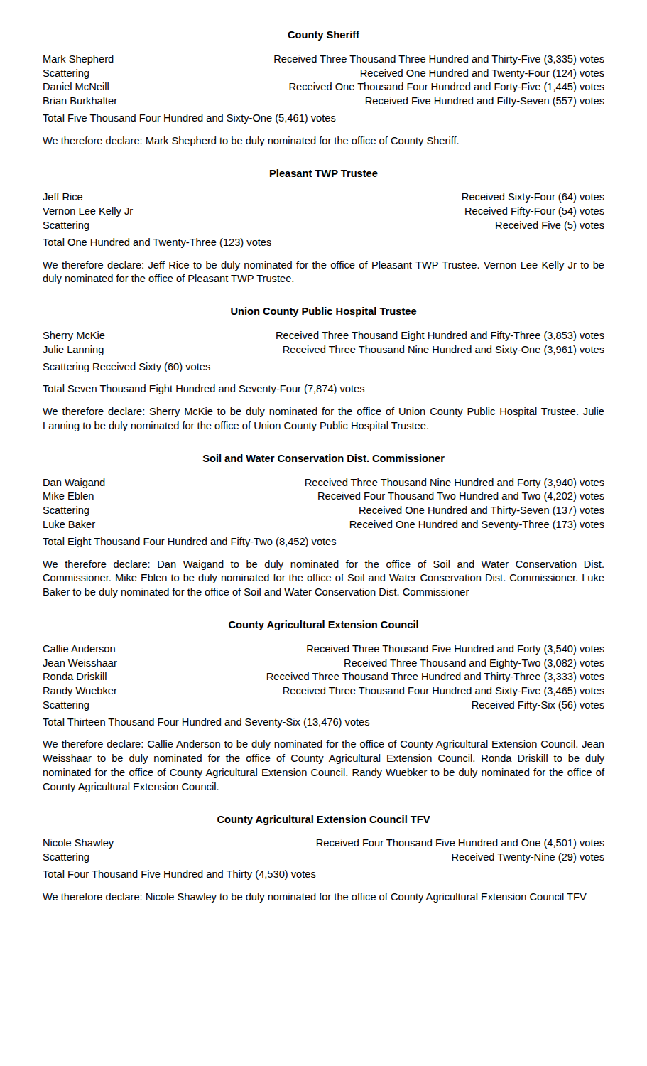County Sheriff
| Mark Shepherd | Received Three Thousand Three Hundred and Thirty-Five (3,335) votes |
| Scattering | Received One Hundred and Twenty-Four (124) votes |
| Daniel McNeill | Received One Thousand Four Hundred and Forty-Five (1,445) votes |
| Brian Burkhalter | Received Five Hundred and Fifty-Seven (557) votes |
Total Five Thousand Four Hundred and Sixty-One (5,461) votes
We therefore declare: Mark Shepherd to be duly nominated for the office of County Sheriff.
Pleasant TWP Trustee
| Jeff Rice | Received Sixty-Four (64) votes |
| Vernon Lee Kelly Jr | Received Fifty-Four (54) votes |
| Scattering | Received Five (5) votes |
Total One Hundred and Twenty-Three (123) votes
We therefore declare: Jeff Rice to be duly nominated for the office of Pleasant TWP Trustee. Vernon Lee Kelly Jr to be duly nominated for the office of Pleasant TWP Trustee.
Union County Public Hospital Trustee
| Sherry McKie | Received Three Thousand Eight Hundred and Fifty-Three (3,853) votes |
| Julie Lanning | Received Three Thousand Nine Hundred and Sixty-One (3,961) votes |
Scattering Received Sixty (60) votes
Total Seven Thousand Eight Hundred and Seventy-Four (7,874) votes
We therefore declare: Sherry McKie to be duly nominated for the office of Union County Public Hospital Trustee. Julie Lanning to be duly nominated for the office of Union County Public Hospital Trustee.
Soil and Water Conservation Dist. Commissioner
| Dan Waigand | Received Three Thousand Nine Hundred and Forty (3,940) votes |
| Mike Eblen | Received Four Thousand Two Hundred and Two (4,202) votes |
| Scattering | Received One Hundred and Thirty-Seven (137) votes |
| Luke Baker | Received One Hundred and Seventy-Three (173) votes |
Total Eight Thousand Four Hundred and Fifty-Two (8,452) votes
We therefore declare: Dan Waigand to be duly nominated for the office of Soil and Water Conservation Dist. Commissioner. Mike Eblen to be duly nominated for the office of Soil and Water Conservation Dist. Commissioner. Luke Baker to be duly nominated for the office of Soil and Water Conservation Dist. Commissioner
County Agricultural Extension Council
| Callie Anderson | Received Three Thousand Five Hundred and Forty (3,540) votes |
| Jean Weisshaar | Received Three Thousand and Eighty-Two (3,082) votes |
| Ronda Driskill | Received Three Thousand Three Hundred and Thirty-Three (3,333) votes |
| Randy Wuebker | Received Three Thousand Four Hundred and Sixty-Five (3,465) votes |
| Scattering | Received Fifty-Six (56) votes |
Total Thirteen Thousand Four Hundred and Seventy-Six (13,476) votes
We therefore declare: Callie Anderson to be duly nominated for the office of County Agricultural Extension Council. Jean Weisshaar to be duly nominated for the office of County Agricultural Extension Council. Ronda Driskill to be duly nominated for the office of County Agricultural Extension Council. Randy Wuebker to be duly nominated for the office of County Agricultural Extension Council.
County Agricultural Extension Council TFV
| Nicole Shawley | Received Four Thousand Five Hundred and One (4,501) votes |
| Scattering | Received Twenty-Nine (29) votes |
Total Four Thousand Five Hundred and Thirty (4,530) votes
We therefore declare: Nicole Shawley to be duly nominated for the office of County Agricultural Extension Council TFV